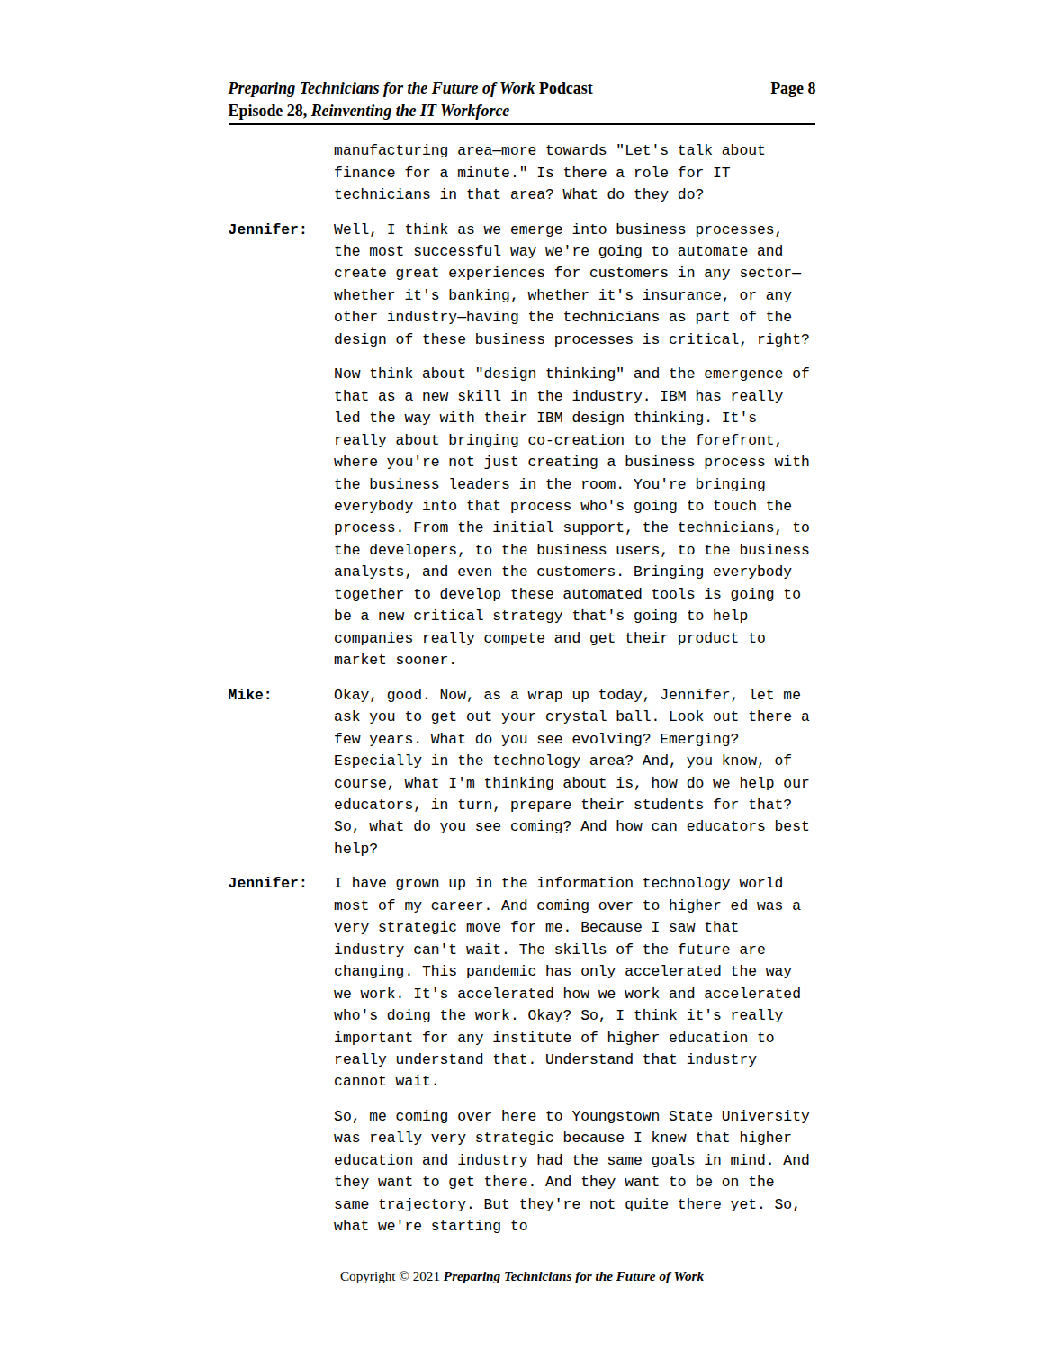Preparing Technicians for the Future of Work Podcast Page 8
Episode 28, Reinventing the IT Workforce
manufacturing area—more towards "Let's talk about finance for a minute." Is there a role for IT technicians in that area? What do they do?
Jennifer:
Well, I think as we emerge into business processes, the most successful way we're going to automate and create great experiences for customers in any sector—whether it's banking, whether it's insurance, or any other industry—having the technicians as part of the design of these business processes is critical, right?
Now think about "design thinking" and the emergence of that as a new skill in the industry. IBM has really led the way with their IBM design thinking. It's really about bringing co-creation to the forefront, where you're not just creating a business process with the business leaders in the room. You're bringing everybody into that process who's going to touch the process. From the initial support, the technicians, to the developers, to the business users, to the business analysts, and even the customers. Bringing everybody together to develop these automated tools is going to be a new critical strategy that's going to help companies really compete and get their product to market sooner.
Mike:
Okay, good. Now, as a wrap up today, Jennifer, let me ask you to get out your crystal ball. Look out there a few years. What do you see evolving? Emerging? Especially in the technology area? And, you know, of course, what I'm thinking about is, how do we help our educators, in turn, prepare their students for that? So, what do you see coming? And how can educators best help?
Jennifer:
I have grown up in the information technology world most of my career. And coming over to higher ed was a very strategic move for me. Because I saw that industry can't wait. The skills of the future are changing. This pandemic has only accelerated the way we work. It's accelerated how we work and accelerated who's doing the work. Okay? So, I think it's really important for any institute of higher education to really understand that. Understand that industry cannot wait.
So, me coming over here to Youngstown State University was really very strategic because I knew that higher education and industry had the same goals in mind. And they want to get there. And they want to be on the same trajectory. But they're not quite there yet. So, what we're starting to
Copyright © 2021 Preparing Technicians for the Future of Work